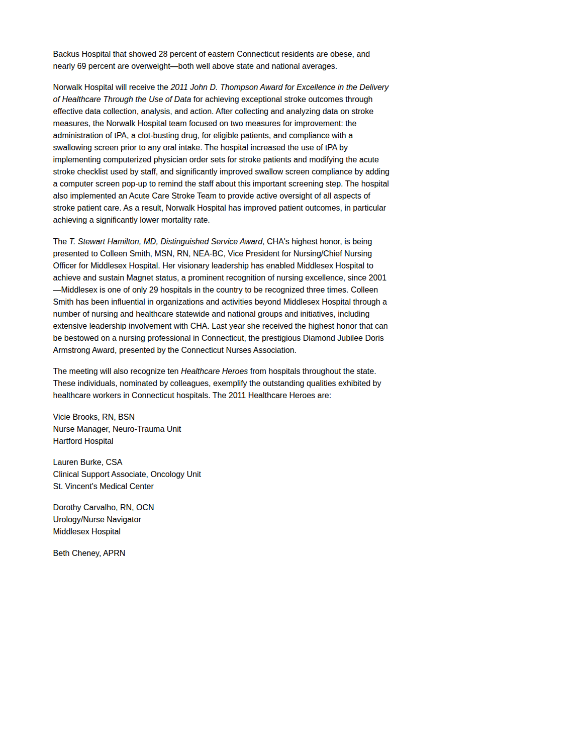Backus Hospital that showed 28 percent of eastern Connecticut residents are obese, and nearly 69 percent are overweight—both well above state and national averages.
Norwalk Hospital will receive the 2011 John D. Thompson Award for Excellence in the Delivery of Healthcare Through the Use of Data for achieving exceptional stroke outcomes through effective data collection, analysis, and action. After collecting and analyzing data on stroke measures, the Norwalk Hospital team focused on two measures for improvement: the administration of tPA, a clot-busting drug, for eligible patients, and compliance with a swallowing screen prior to any oral intake. The hospital increased the use of tPA by implementing computerized physician order sets for stroke patients and modifying the acute stroke checklist used by staff, and significantly improved swallow screen compliance by adding a computer screen pop-up to remind the staff about this important screening step. The hospital also implemented an Acute Care Stroke Team to provide active oversight of all aspects of stroke patient care. As a result, Norwalk Hospital has improved patient outcomes, in particular achieving a significantly lower mortality rate.
The T. Stewart Hamilton, MD, Distinguished Service Award, CHA's highest honor, is being presented to Colleen Smith, MSN, RN, NEA-BC, Vice President for Nursing/Chief Nursing Officer for Middlesex Hospital. Her visionary leadership has enabled Middlesex Hospital to achieve and sustain Magnet status, a prominent recognition of nursing excellence, since 2001—Middlesex is one of only 29 hospitals in the country to be recognized three times. Colleen Smith has been influential in organizations and activities beyond Middlesex Hospital through a number of nursing and healthcare statewide and national groups and initiatives, including extensive leadership involvement with CHA. Last year she received the highest honor that can be bestowed on a nursing professional in Connecticut, the prestigious Diamond Jubilee Doris Armstrong Award, presented by the Connecticut Nurses Association.
The meeting will also recognize ten Healthcare Heroes from hospitals throughout the state. These individuals, nominated by colleagues, exemplify the outstanding qualities exhibited by healthcare workers in Connecticut hospitals. The 2011 Healthcare Heroes are:
Vicie Brooks, RN, BSN
Nurse Manager, Neuro-Trauma Unit
Hartford Hospital
Lauren Burke, CSA
Clinical Support Associate, Oncology Unit
St. Vincent's Medical Center
Dorothy Carvalho, RN, OCN
Urology/Nurse Navigator
Middlesex Hospital
Beth Cheney, APRN